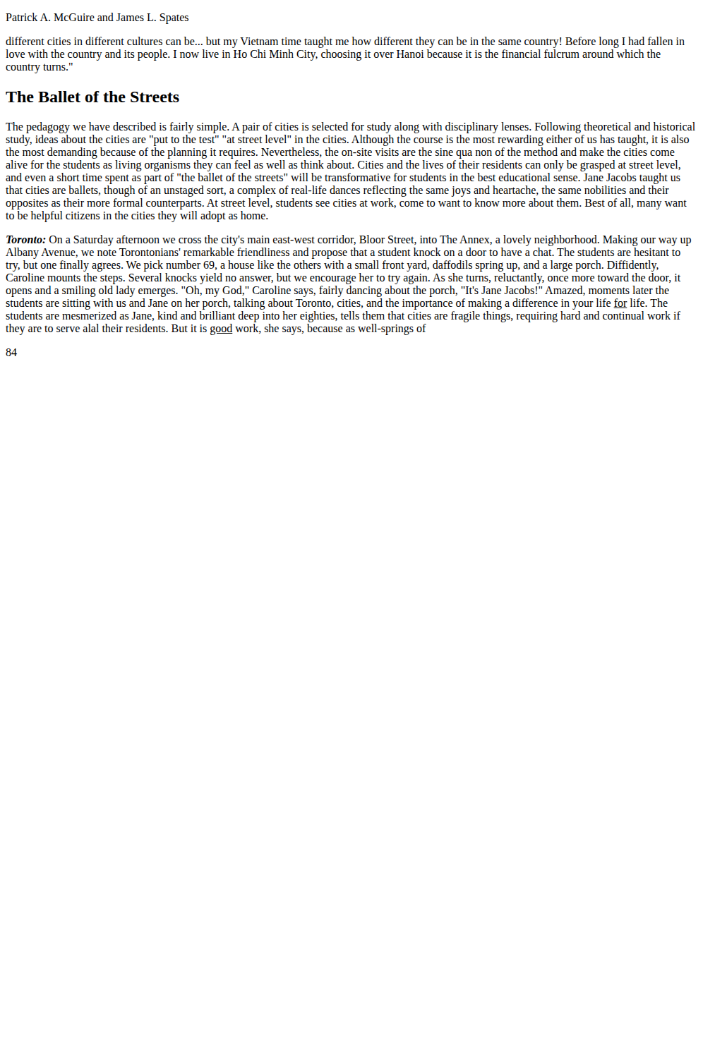Patrick A. McGuire and James L. Spates
different cities in different cultures can be... but my Vietnam time taught me how different they can be in the same country! Before long I had fallen in love with the country and its people. I now live in Ho Chi Minh City, choosing it over Hanoi because it is the financial fulcrum around which the country turns."
The Ballet of the Streets
The pedagogy we have described is fairly simple. A pair of cities is selected for study along with disciplinary lenses. Following theoretical and historical study, ideas about the cities are "put to the test" "at street level" in the cities. Although the course is the most rewarding either of us has taught, it is also the most demanding because of the planning it requires. Nevertheless, the on-site visits are the sine qua non of the method and make the cities come alive for the students as living organisms they can feel as well as think about. Cities and the lives of their residents can only be grasped at street level, and even a short time spent as part of "the ballet of the streets" will be transformative for students in the best educational sense. Jane Jacobs taught us that cities are ballets, though of an unstaged sort, a complex of real-life dances reflecting the same joys and heartache, the same nobilities and their opposites as their more formal counterparts. At street level, students see cities at work, come to want to know more about them. Best of all, many want to be helpful citizens in the cities they will adopt as home.
Toronto: On a Saturday afternoon we cross the city's main east-west corridor, Bloor Street, into The Annex, a lovely neighborhood. Making our way up Albany Avenue, we note Torontonians' remarkable friendliness and propose that a student knock on a door to have a chat. The students are hesitant to try, but one finally agrees. We pick number 69, a house like the others with a small front yard, daffodils spring up, and a large porch. Diffidently, Caroline mounts the steps. Several knocks yield no answer, but we encourage her to try again. As she turns, reluctantly, once more toward the door, it opens and a smiling old lady emerges. "Oh, my God," Caroline says, fairly dancing about the porch, "It's Jane Jacobs!" Amazed, moments later the students are sitting with us and Jane on her porch, talking about Toronto, cities, and the importance of making a difference in your life for life. The students are mesmerized as Jane, kind and brilliant deep into her eighties, tells them that cities are fragile things, requiring hard and continual work if they are to serve alal their residents. But it is good work, she says, because as well-springs of
84